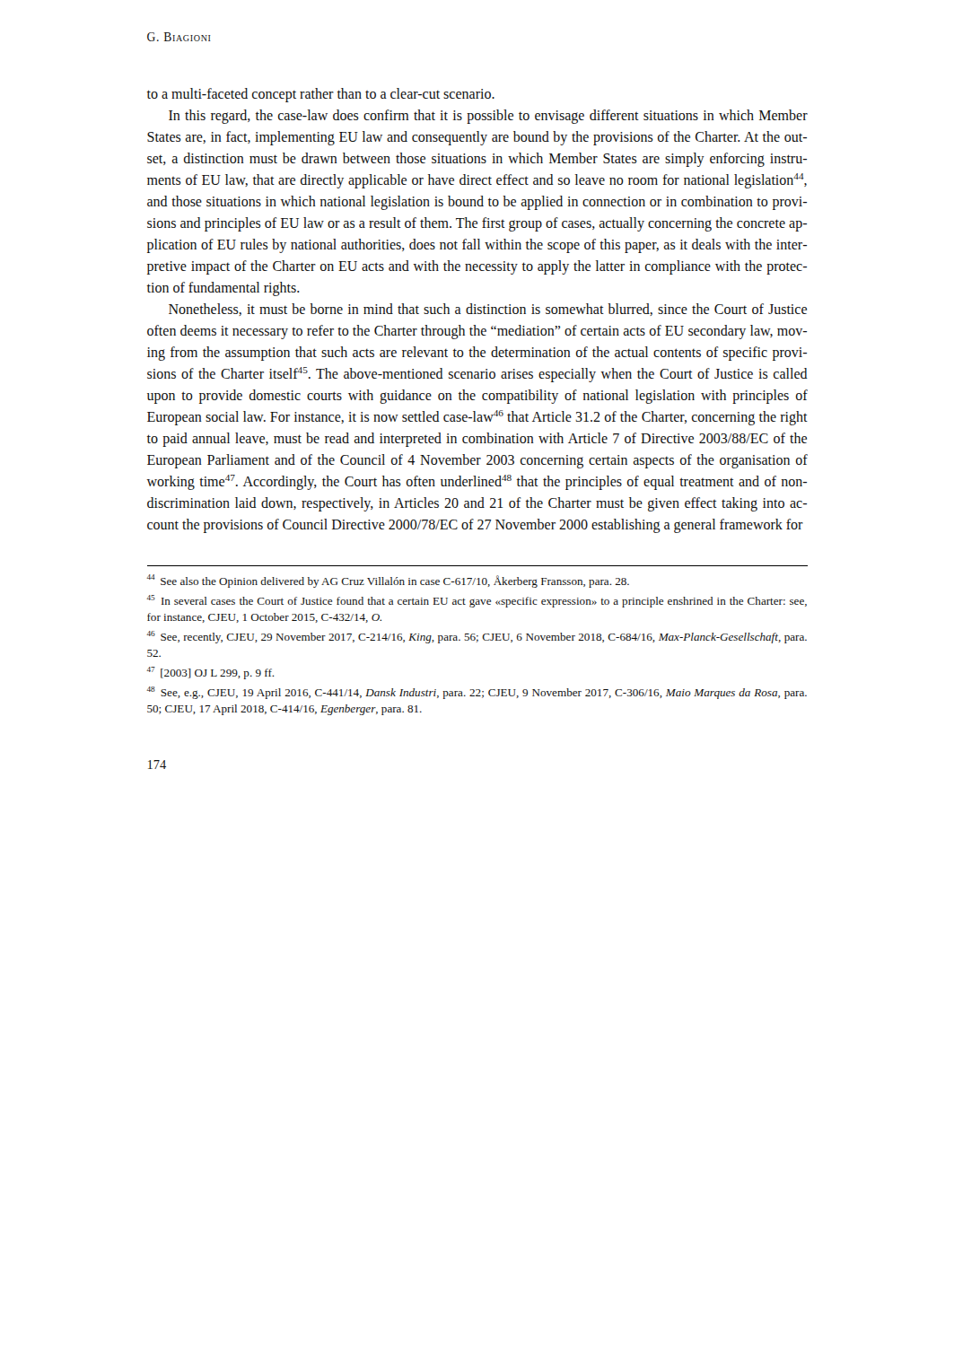G. Biagioni
to a multi-faceted concept rather than to a clear-cut scenario.
In this regard, the case-law does confirm that it is possible to envisage different situations in which Member States are, in fact, implementing EU law and consequently are bound by the provisions of the Charter. At the outset, a distinction must be drawn between those situations in which Member States are simply enforcing instruments of EU law, that are directly applicable or have direct effect and so leave no room for national legislation44, and those situations in which national legislation is bound to be applied in connection or in combination to provisions and principles of EU law or as a result of them. The first group of cases, actually concerning the concrete application of EU rules by national authorities, does not fall within the scope of this paper, as it deals with the interpretive impact of the Charter on EU acts and with the necessity to apply the latter in compliance with the protection of fundamental rights.
Nonetheless, it must be borne in mind that such a distinction is somewhat blurred, since the Court of Justice often deems it necessary to refer to the Charter through the “mediation” of certain acts of EU secondary law, moving from the assumption that such acts are relevant to the determination of the actual contents of specific provisions of the Charter itself45. The above-mentioned scenario arises especially when the Court of Justice is called upon to provide domestic courts with guidance on the compatibility of national legislation with principles of European social law. For instance, it is now settled case-law46 that Article 31.2 of the Charter, concerning the right to paid annual leave, must be read and interpreted in combination with Article 7 of Directive 2003/88/EC of the European Parliament and of the Council of 4 November 2003 concerning certain aspects of the organisation of working time47. Accordingly, the Court has often underlined48 that the principles of equal treatment and of non-discrimination laid down, respectively, in Articles 20 and 21 of the Charter must be given effect taking into account the provisions of Council Directive 2000/78/EC of 27 November 2000 establishing a general framework for
44 See also the Opinion delivered by AG Cruz Villalón in case C-617/10, Åkerberg Fransson, para. 28.
45 In several cases the Court of Justice found that a certain EU act gave «specific expression» to a principle enshrined in the Charter: see, for instance, CJEU, 1 October 2015, C-432/14, O.
46 See, recently, CJEU, 29 November 2017, C-214/16, King, para. 56; CJEU, 6 November 2018, C-684/16, Max-Planck-Gesellschaft, para. 52.
47 [2003] OJ L 299, p. 9 ff.
48 See, e.g., CJEU, 19 April 2016, C-441/14, Dansk Industri, para. 22; CJEU, 9 November 2017, C-306/16, Maio Marques da Rosa, para. 50; CJEU, 17 April 2018, C-414/16, Egenberger, para. 81.
174